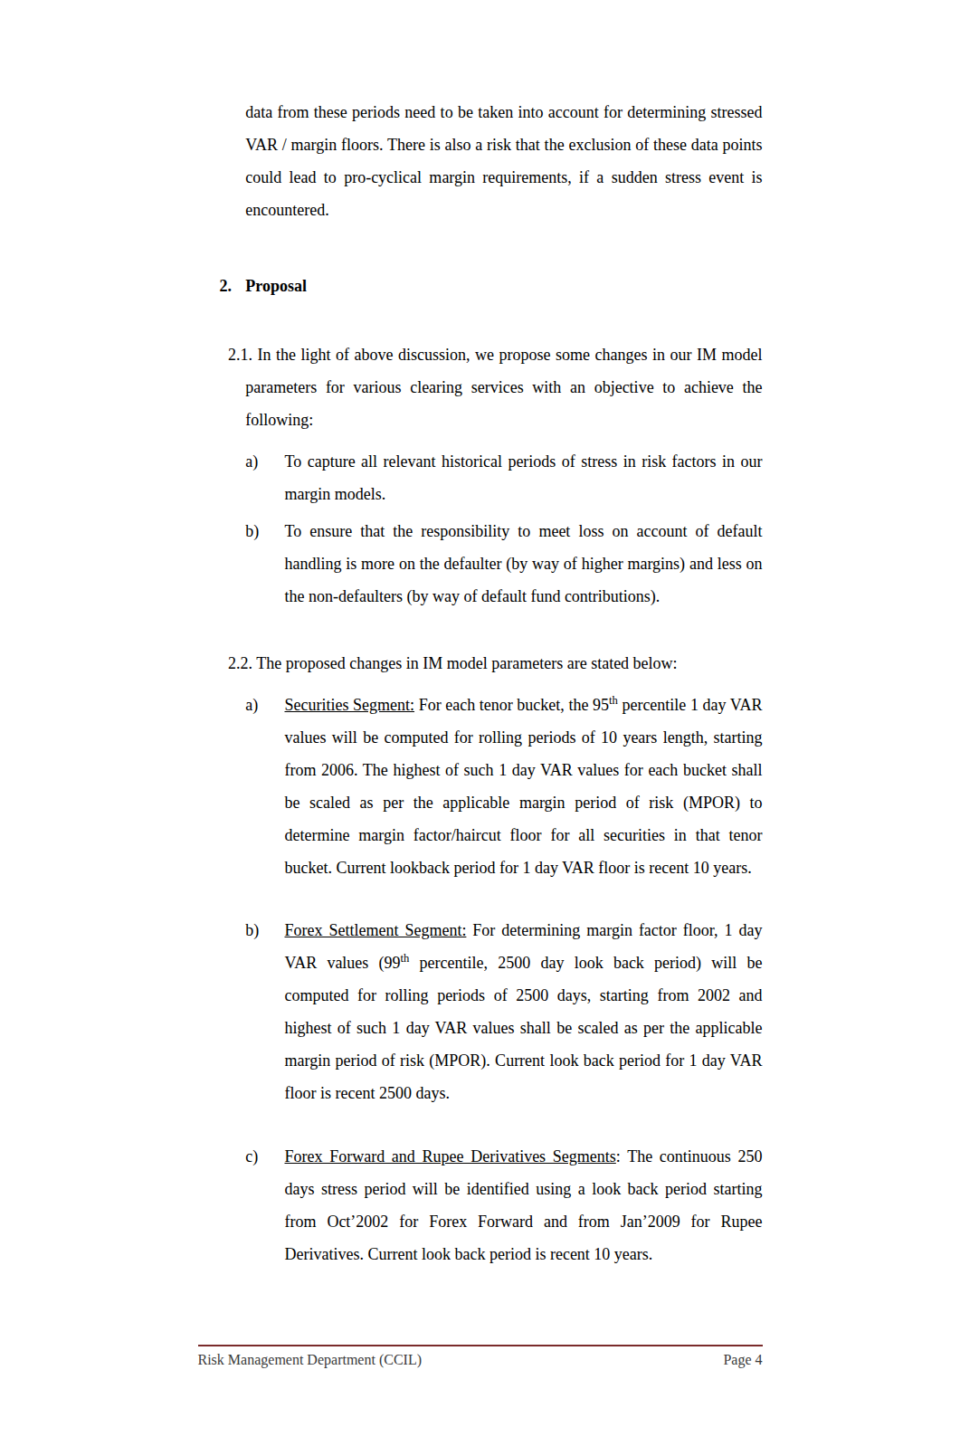data from these periods need to be taken into account for determining stressed VAR / margin floors. There is also a risk that the exclusion of these data points could lead to pro-cyclical margin requirements, if a sudden stress event is encountered.
2. Proposal
2.1. In the light of above discussion, we propose some changes in our IM model parameters for various clearing services with an objective to achieve the following:
a) To capture all relevant historical periods of stress in risk factors in our margin models.
b) To ensure that the responsibility to meet loss on account of default handling is more on the defaulter (by way of higher margins) and less on the non-defaulters (by way of default fund contributions).
2.2. The proposed changes in IM model parameters are stated below:
a) Securities Segment: For each tenor bucket, the 95th percentile 1 day VAR values will be computed for rolling periods of 10 years length, starting from 2006. The highest of such 1 day VAR values for each bucket shall be scaled as per the applicable margin period of risk (MPOR) to determine margin factor/haircut floor for all securities in that tenor bucket. Current lookback period for 1 day VAR floor is recent 10 years.
b) Forex Settlement Segment: For determining margin factor floor, 1 day VAR values (99th percentile, 2500 day look back period) will be computed for rolling periods of 2500 days, starting from 2002 and highest of such 1 day VAR values shall be scaled as per the applicable margin period of risk (MPOR). Current look back period for 1 day VAR floor is recent 2500 days.
c) Forex Forward and Rupee Derivatives Segments: The continuous 250 days stress period will be identified using a look back period starting from Oct’2002 for Forex Forward and from Jan’2009 for Rupee Derivatives. Current look back period is recent 10 years.
Risk Management Department (CCIL)
Page 4